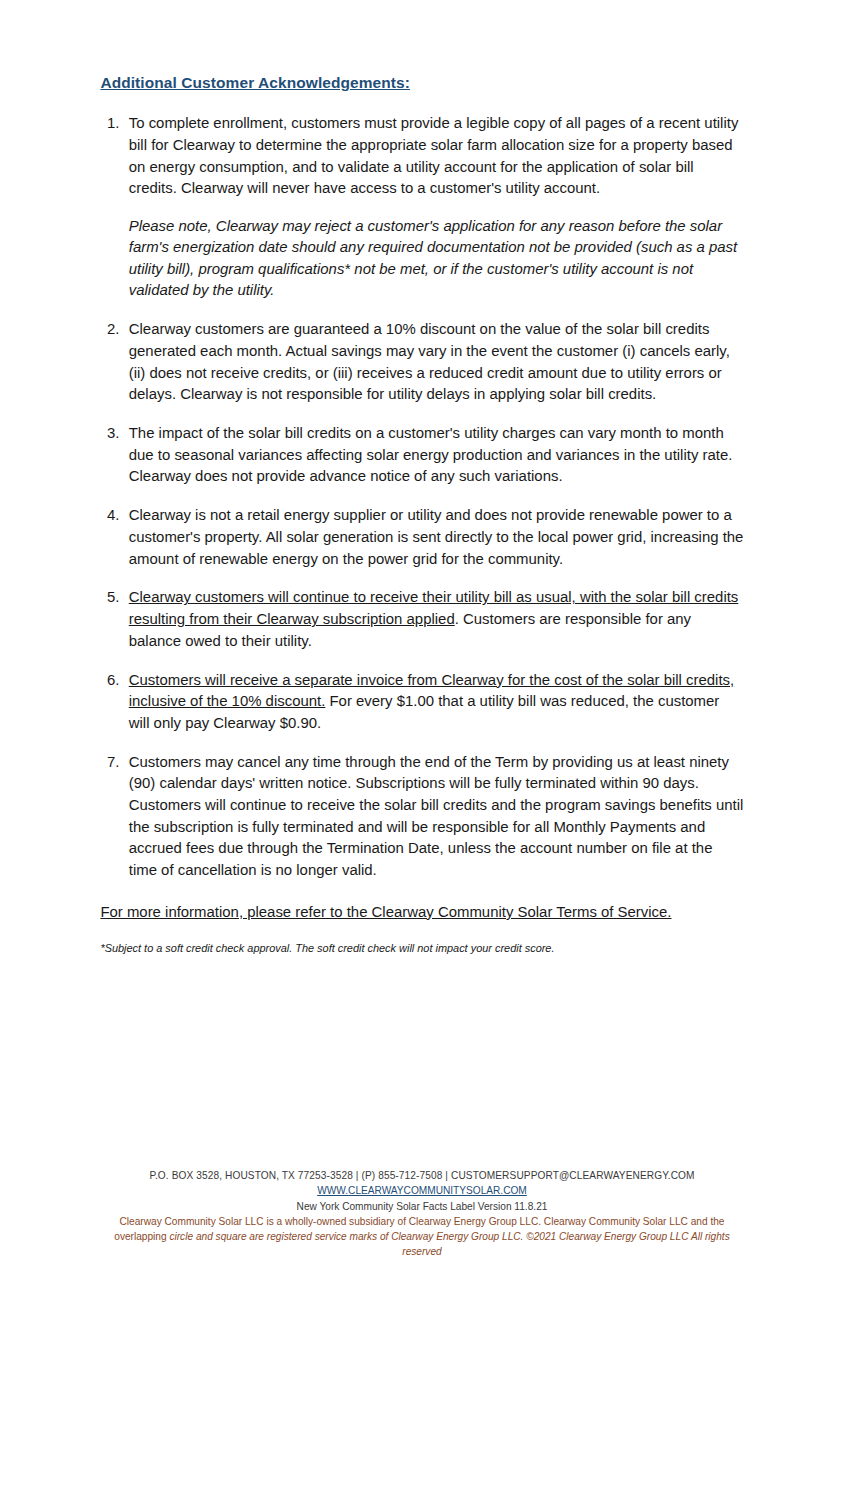Additional Customer Acknowledgements:
To complete enrollment, customers must provide a legible copy of all pages of a recent utility bill for Clearway to determine the appropriate solar farm allocation size for a property based on energy consumption, and to validate a utility account for the application of solar bill credits. Clearway will never have access to a customer's utility account.
Please note, Clearway may reject a customer's application for any reason before the solar farm's energization date should any required documentation not be provided (such as a past utility bill), program qualifications* not be met, or if the customer's utility account is not validated by the utility.
Clearway customers are guaranteed a 10% discount on the value of the solar bill credits generated each month. Actual savings may vary in the event the customer (i) cancels early, (ii) does not receive credits, or (iii) receives a reduced credit amount due to utility errors or delays. Clearway is not responsible for utility delays in applying solar bill credits.
The impact of the solar bill credits on a customer's utility charges can vary month to month due to seasonal variances affecting solar energy production and variances in the utility rate. Clearway does not provide advance notice of any such variations.
Clearway is not a retail energy supplier or utility and does not provide renewable power to a customer's property. All solar generation is sent directly to the local power grid, increasing the amount of renewable energy on the power grid for the community.
Clearway customers will continue to receive their utility bill as usual, with the solar bill credits resulting from their Clearway subscription applied. Customers are responsible for any balance owed to their utility.
Customers will receive a separate invoice from Clearway for the cost of the solar bill credits, inclusive of the 10% discount. For every $1.00 that a utility bill was reduced, the customer will only pay Clearway $0.90.
Customers may cancel any time through the end of the Term by providing us at least ninety (90) calendar days' written notice. Subscriptions will be fully terminated within 90 days. Customers will continue to receive the solar bill credits and the program savings benefits until the subscription is fully terminated and will be responsible for all Monthly Payments and accrued fees due through the Termination Date, unless the account number on file at the time of cancellation is no longer valid.
For more information, please refer to the Clearway Community Solar Terms of Service.
*Subject to a soft credit check approval. The soft credit check will not impact your credit score.
P.O. BOX 3528, HOUSTON, TX 77253-3528 | (P) 855-712-7508 | CUSTOMERSUPPORT@CLEARWAYENERGY.COM
WWW.CLEARWAYCOMMUNITYSOLAR.COM
New York Community Solar Facts Label Version 11.8.21
Clearway Community Solar LLC is a wholly-owned subsidiary of Clearway Energy Group LLC. Clearway Community Solar LLC and the overlapping circle and square are registered service marks of Clearway Energy Group LLC. ©2021 Clearway Energy Group LLC All rights reserved